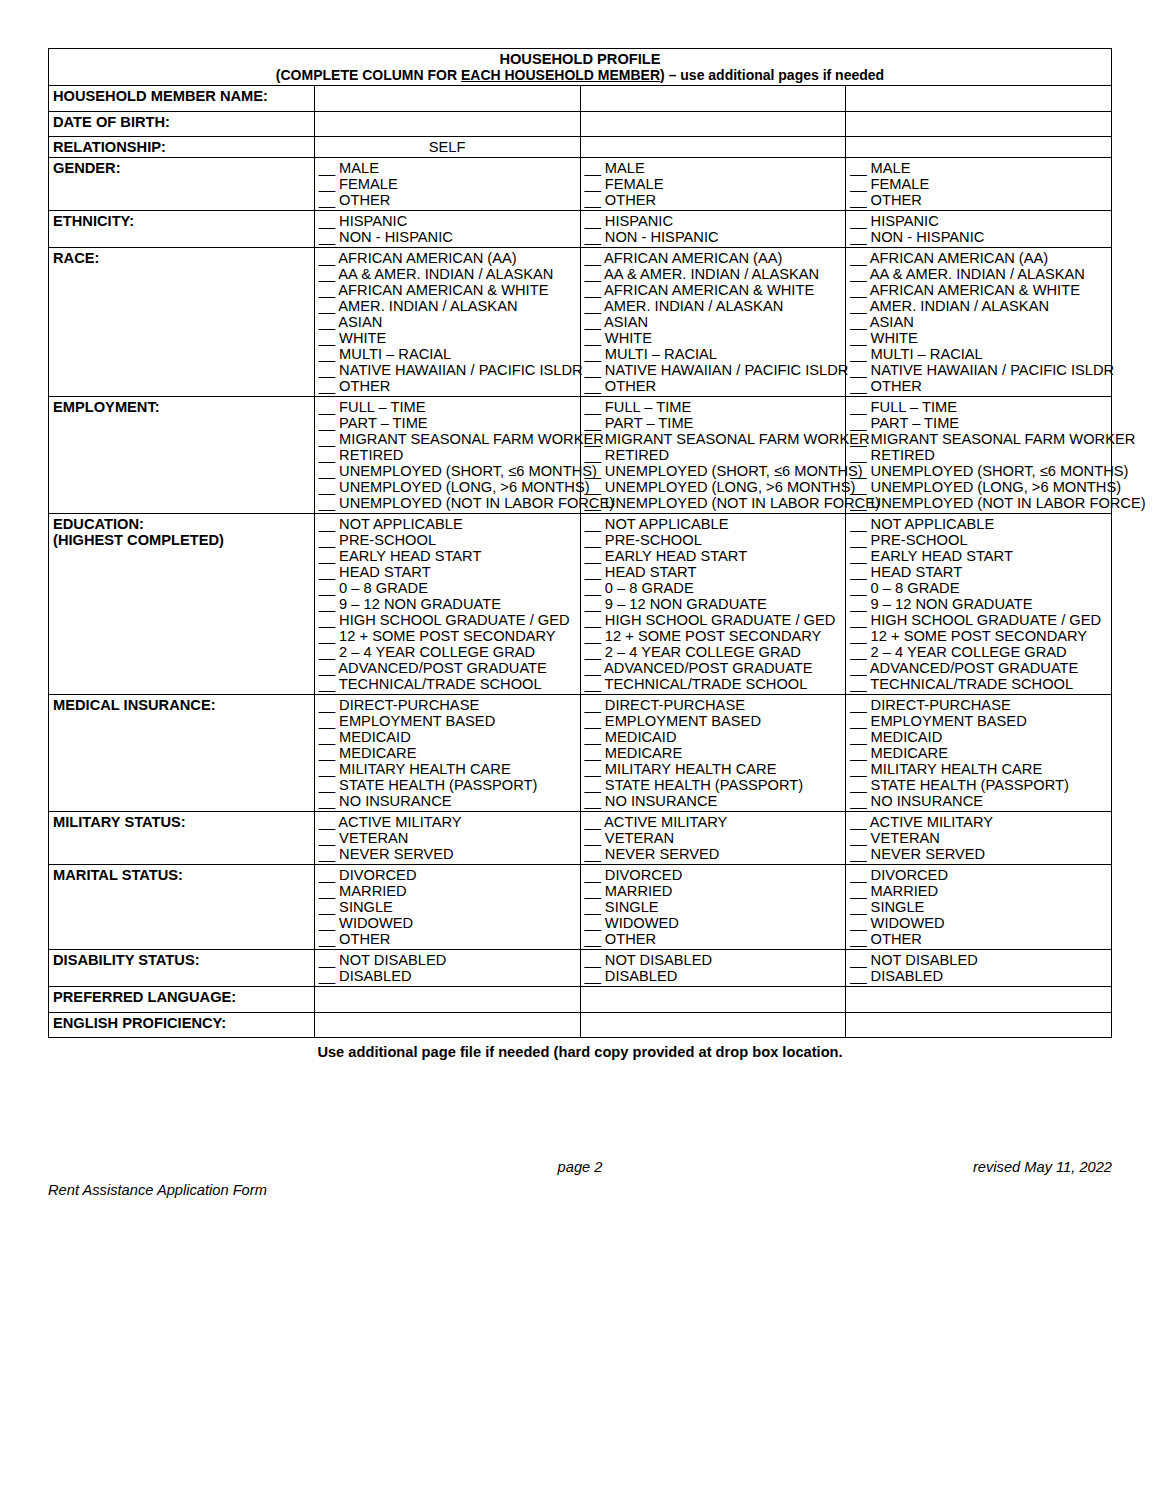| HOUSEHOLD PROFILE (COMPLETE COLUMN FOR EACH HOUSEHOLD MEMBER ) – use additional pages if needed |
| HOUSEHOLD MEMBER NAME: | | | |
| DATE OF BIRTH: | | | |
| RELATIONSHIP: | SELF | | |
| GENDER: | __ MALE __ FEMALE __ OTHER | __ MALE __ FEMALE __ OTHER | __ MALE __ FEMALE __ OTHER |
| ETHNICITY: | __ HISPANIC __ NON - HISPANIC | __ HISPANIC __ NON - HISPANIC | __ HISPANIC __ NON - HISPANIC |
| RACE: | __ AFRICAN AMERICAN (AA) __ AA & AMER. INDIAN / ALASKAN __ AFRICAN AMERICAN & WHITE __ AMER. INDIAN / ALASKAN __ ASIAN __ WHITE __ MULTI – RACIAL __ NATIVE HAWAIIAN / PACIFIC ISLDR __ OTHER | __ AFRICAN AMERICAN (AA) __ AA & AMER. INDIAN / ALASKAN __ AFRICAN AMERICAN & WHITE __ AMER. INDIAN / ALASKAN __ ASIAN __ WHITE __ MULTI – RACIAL __ NATIVE HAWAIIAN / PACIFIC ISLDR __ OTHER | __ AFRICAN AMERICAN (AA) __ AA & AMER. INDIAN / ALASKAN __ AFRICAN AMERICAN & WHITE __ AMER. INDIAN / ALASKAN __ ASIAN __ WHITE __ MULTI – RACIAL __ NATIVE HAWAIIAN / PACIFIC ISLDR __ OTHER |
| EMPLOYMENT: | __ FULL – TIME __ PART – TIME __ MIGRANT SEASONAL FARM WORKER __ RETIRED __ UNEMPLOYED (SHORT, ≤6 MONTHS) __ UNEMPLOYED (LONG, >6 MONTHS) __ UNEMPLOYED (NOT IN LABOR FORCE) | __ FULL – TIME __ PART – TIME __ MIGRANT SEASONAL FARM WORKER __ RETIRED __ UNEMPLOYED (SHORT, ≤6 MONTHS) __ UNEMPLOYED (LONG, >6 MONTHS) __ UNEMPLOYED (NOT IN LABOR FORCE) | __ FULL – TIME __ PART – TIME __ MIGRANT SEASONAL FARM WORKER __ RETIRED __ UNEMPLOYED (SHORT, ≤6 MONTHS) __ UNEMPLOYED (LONG, >6 MONTHS) __ UNEMPLOYED (NOT IN LABOR FORCE) |
| EDUCATION: (HIGHEST COMPLETED) | __ NOT APPLICABLE __ PRE-SCHOOL __ EARLY HEAD START __ HEAD START __ 0 – 8 GRADE __ 9 – 12 NON GRADUATE __ HIGH SCHOOL GRADUATE / GED __ 12 + SOME POST SECONDARY __ 2 – 4 YEAR COLLEGE GRAD __ ADVANCED/POST GRADUATE __ TECHNICAL/TRADE SCHOOL | __ NOT APPLICABLE __ PRE-SCHOOL __ EARLY HEAD START __ HEAD START __ 0 – 8 GRADE __ 9 – 12 NON GRADUATE __ HIGH SCHOOL GRADUATE / GED __ 12 + SOME POST SECONDARY __ 2 – 4 YEAR COLLEGE GRAD __ ADVANCED/POST GRADUATE __ TECHNICAL/TRADE SCHOOL | __ NOT APPLICABLE __ PRE-SCHOOL __ EARLY HEAD START __ HEAD START __ 0 – 8 GRADE __ 9 – 12 NON GRADUATE __ HIGH SCHOOL GRADUATE / GED __ 12 + SOME POST SECONDARY __ 2 – 4 YEAR COLLEGE GRAD __ ADVANCED/POST GRADUATE __ TECHNICAL/TRADE SCHOOL |
| MEDICAL INSURANCE: | __ DIRECT-PURCHASE __ EMPLOYMENT BASED __ MEDICAID __ MEDICARE __ MILITARY HEALTH CARE __ STATE HEALTH (PASSPORT) __ NO INSURANCE | __ DIRECT-PURCHASE __ EMPLOYMENT BASED __ MEDICAID __ MEDICARE __ MILITARY HEALTH CARE __ STATE HEALTH (PASSPORT) __ NO INSURANCE | __ DIRECT-PURCHASE __ EMPLOYMENT BASED __ MEDICAID __ MEDICARE __ MILITARY HEALTH CARE __ STATE HEALTH (PASSPORT) __ NO INSURANCE |
| MILITARY STATUS: | __ ACTIVE MILITARY __ VETERAN __ NEVER SERVED | __ ACTIVE MILITARY __ VETERAN __ NEVER SERVED | __ ACTIVE MILITARY __ VETERAN __ NEVER SERVED |
| MARITAL STATUS: | __ DIVORCED __ MARRIED __ SINGLE __ WIDOWED __ OTHER | __ DIVORCED __ MARRIED __ SINGLE __ WIDOWED __ OTHER | __ DIVORCED __ MARRIED __ SINGLE __ WIDOWED __ OTHER |
| DISABILITY STATUS: | __ NOT DISABLED __ DISABLED | __ NOT DISABLED __ DISABLED | __ NOT DISABLED __ DISABLED |
| PREFERRED LANGUAGE: | | | |
| ENGLISH PROFICIENCY: | | | |
Use additional page file if needed (hard copy provided at drop box location.
page 2
revised May 11, 2022
Rent Assistance Application Form